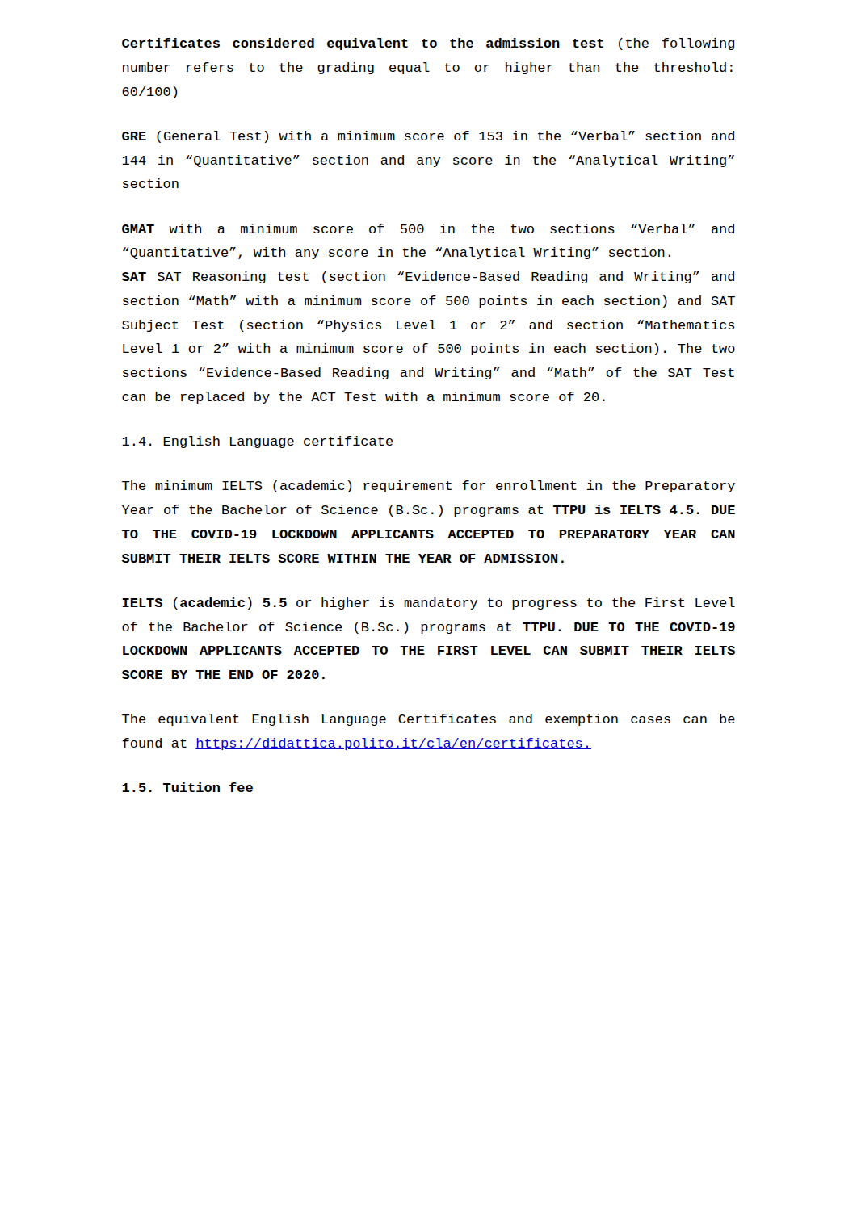Certificates considered equivalent to the admission test (the following number refers to the grading equal to or higher than the threshold: 60/100)
GRE (General Test) with a minimum score of 153 in the “Verbal” section and 144 in “Quantitative” section and any score in the “Analytical Writing” section
GMAT with a minimum score of 500 in the two sections “Verbal” and “Quantitative”, with any score in the “Analytical Writing” section.
SAT SAT Reasoning test (section “Evidence-Based Reading and Writing” and section “Math” with a minimum score of 500 points in each section) and SAT Subject Test (section “Physics Level 1 or 2” and section “Mathematics Level 1 or 2” with a minimum score of 500 points in each section). The two sections “Evidence-Based Reading and Writing” and “Math” of the SAT Test can be replaced by the ACT Test with a minimum score of 20.
1.4. English Language certificate
The minimum IELTS (academic) requirement for enrollment in the Preparatory Year of the Bachelor of Science (B.Sc.) programs at TTPU is IELTS 4.5. DUE TO THE COVID-19 LOCKDOWN APPLICANTS ACCEPTED TO PREPARATORY YEAR CAN SUBMIT THEIR IELTS SCORE WITHIN THE YEAR OF ADMISSION.
IELTS (academic) 5.5 or higher is mandatory to progress to the First Level of the Bachelor of Science (B.Sc.) programs at TTPU. DUE TO THE COVID-19 LOCKDOWN APPLICANTS ACCEPTED TO THE FIRST LEVEL CAN SUBMIT THEIR IELTS SCORE BY THE END OF 2020.
The equivalent English Language Certificates and exemption cases can be found at https://didattica.polito.it/cla/en/certificates.
1.5. Tuition fee